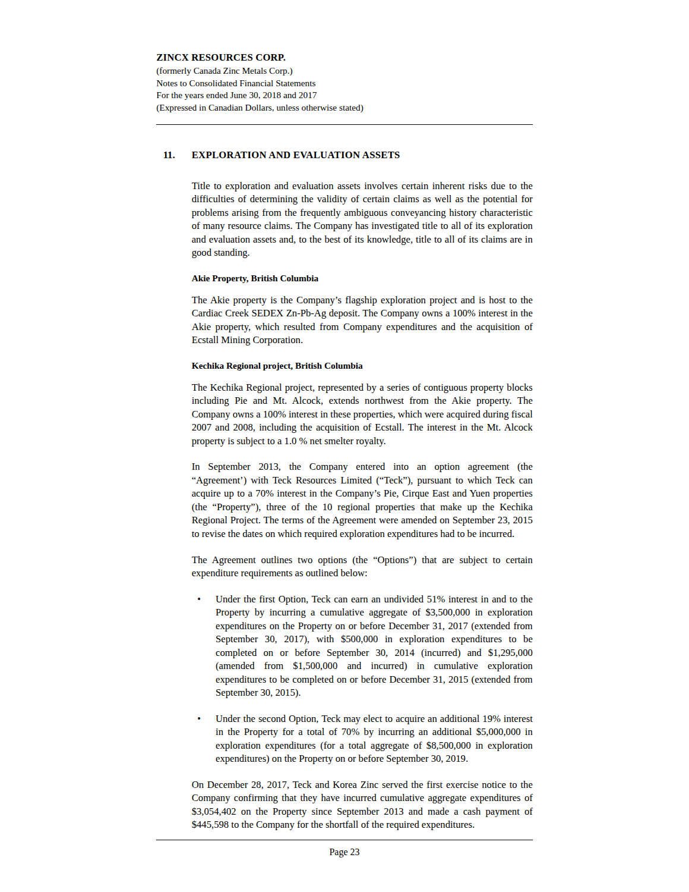ZINCX RESOURCES CORP.
(formerly Canada Zinc Metals Corp.)
Notes to Consolidated Financial Statements
For the years ended June 30, 2018 and 2017
(Expressed in Canadian Dollars, unless otherwise stated)
11.
EXPLORATION AND EVALUATION ASSETS
Title to exploration and evaluation assets involves certain inherent risks due to the difficulties of determining the validity of certain claims as well as the potential for problems arising from the frequently ambiguous conveyancing history characteristic of many resource claims. The Company has investigated title to all of its exploration and evaluation assets and, to the best of its knowledge, title to all of its claims are in good standing.
Akie Property, British Columbia
The Akie property is the Company’s flagship exploration project and is host to the Cardiac Creek SEDEX Zn-Pb-Ag deposit. The Company owns a 100% interest in the Akie property, which resulted from Company expenditures and the acquisition of Ecstall Mining Corporation.
Kechika Regional project, British Columbia
The Kechika Regional project, represented by a series of contiguous property blocks including Pie and Mt. Alcock, extends northwest from the Akie property. The Company owns a 100% interest in these properties, which were acquired during fiscal 2007 and 2008, including the acquisition of Ecstall. The interest in the Mt. Alcock property is subject to a 1.0 % net smelter royalty.
In September 2013, the Company entered into an option agreement (the “Agreement’) with Teck Resources Limited (“Teck”), pursuant to which Teck can acquire up to a 70% interest in the Company’s Pie, Cirque East and Yuen properties (the “Property”), three of the 10 regional properties that make up the Kechika Regional Project. The terms of the Agreement were amended on September 23, 2015 to revise the dates on which required exploration expenditures had to be incurred.
The Agreement outlines two options (the “Options”) that are subject to certain expenditure requirements as outlined below:
Under the first Option, Teck can earn an undivided 51% interest in and to the Property by incurring a cumulative aggregate of $3,500,000 in exploration expenditures on the Property on or before December 31, 2017 (extended from September 30, 2017), with $500,000 in exploration expenditures to be completed on or before September 30, 2014 (incurred) and $1,295,000 (amended from $1,500,000 and incurred) in cumulative exploration expenditures to be completed on or before December 31, 2015 (extended from September 30, 2015).
Under the second Option, Teck may elect to acquire an additional 19% interest in the Property for a total of 70% by incurring an additional $5,000,000 in exploration expenditures (for a total aggregate of $8,500,000 in exploration expenditures) on the Property on or before September 30, 2019.
On December 28, 2017, Teck and Korea Zinc served the first exercise notice to the Company confirming that they have incurred cumulative aggregate expenditures of $3,054,402 on the Property since September 2013 and made a cash payment of $445,598 to the Company for the shortfall of the required expenditures.
Page 23